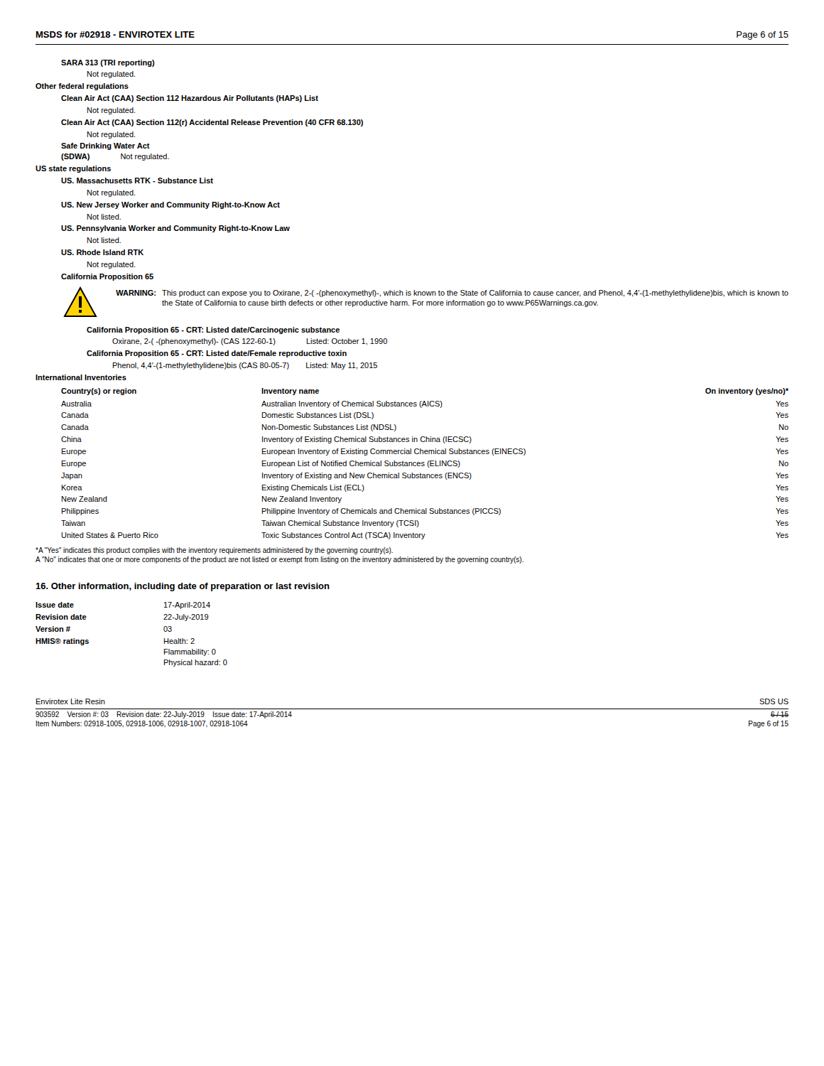MSDS for #02918 - ENVIROTEX LITE
Page 6 of 15
SARA 313 (TRI reporting)
Not regulated.
Other federal regulations
Clean Air Act (CAA) Section 112 Hazardous Air Pollutants (HAPs) List
Not regulated.
Clean Air Act (CAA) Section 112(r) Accidental Release Prevention (40 CFR 68.130)
Not regulated.
Safe Drinking Water Act
(SDWA) Not regulated.
US state regulations
US. Massachusetts RTK - Substance List
Not regulated.
US. New Jersey Worker and Community Right-to-Know Act
Not listed.
US. Pennsylvania Worker and Community Right-to-Know Law
Not listed.
US. Rhode Island RTK
Not regulated.
California Proposition 65
WARNING:
This product can expose you to Oxirane, 2-( -(phenoxymethyl)-, which is known to the State of California to cause cancer, and Phenol, 4,4'-(1-methylethylidene)bis, which is known to the State of California to cause birth defects or other reproductive harm. For more information go to www.P65Warnings.ca.gov.
California Proposition 65 - CRT: Listed date/Carcinogenic substance
Oxirane, 2-( -(phenoxymethyl)- (CAS 122-60-1) Listed: October 1, 1990
California Proposition 65 - CRT: Listed date/Female reproductive toxin
Phenol, 4,4'-(1-methylethylidene)bis (CAS 80-05-7) Listed: May 11, 2015
International Inventories
| Country(s) or region | Inventory name | On inventory (yes/no)* |
| --- | --- | --- |
| Australia | Australian Inventory of Chemical Substances (AICS) | Yes |
| Canada | Domestic Substances List (DSL) | Yes |
| Canada | Non-Domestic Substances List (NDSL) | No |
| China | Inventory of Existing Chemical Substances in China (IECSC) | Yes |
| Europe | European Inventory of Existing Commercial Chemical Substances (EINECS) | Yes |
| Europe | European List of Notified Chemical Substances (ELINCS) | No |
| Japan | Inventory of Existing and New Chemical Substances (ENCS) | Yes |
| Korea | Existing Chemicals List (ECL) | Yes |
| New Zealand | New Zealand Inventory | Yes |
| Philippines | Philippine Inventory of Chemicals and Chemical Substances (PICCS) | Yes |
| Taiwan | Taiwan Chemical Substance Inventory (TCSI) | Yes |
| United States & Puerto Rico | Toxic Substances Control Act (TSCA) Inventory | Yes |
*A "Yes" indicates this product complies with the inventory requirements administered by the governing country(s).
A "No" indicates that one or more components of the product are not listed or exempt from listing on the inventory administered by the governing country(s).
16. Other information, including date of preparation or last revision
| Issue date | 17-April-2014 |
| Revision date | 22-July-2019 |
| Version # | 03 |
| HMIS® ratings | Health: 2 Flammability: 0 Physical hazard: 0 |
Envirotex Lite Resin
SDS US
903592 Version #: 03 Revision date: 22-July-2019 Issue date: 17-April-2014
Item Numbers: 02918-1005, 02918-1006, 02918-1007, 02918-1064
6 / 15
Page 6 of 15